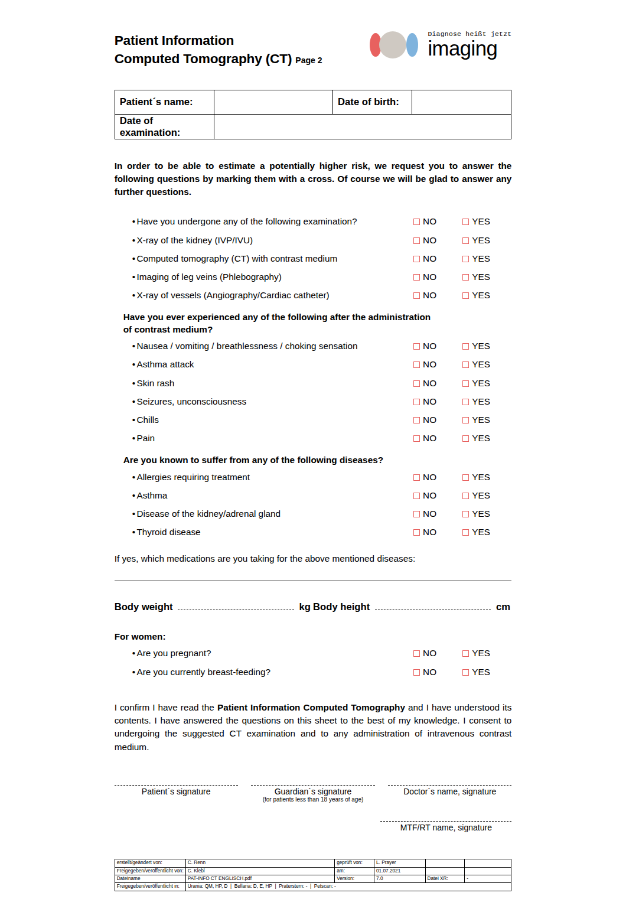Patient Information
Computed Tomography (CT) Page 2
Diagnose heißt jetzt imaging
| Patient´s name: | | Date of birth: | |
| Date of examination: | |
In order to be able to estimate a potentially higher risk, we request you to answer the following questions by marking them with a cross. Of course we will be glad to answer any further questions.
| • | Have you undergone any of the following examination? | NO | YES |
| • | X-ray of the kidney (IVP/IVU) | NO | YES |
| • | Computed tomography (CT) with contrast medium | NO | YES |
| • | Imaging of leg veins (Phlebography) | NO | YES |
| • | X-ray of vessels (Angiography/Cardiac catheter) | NO | YES |
| Have you ever experienced any of the following after the administration of contrast medium? |
| • | Nausea / vomiting / breathlessness / choking sensation | NO | YES |
| • | Asthma attack | NO | YES |
| • | Skin rash | NO | YES |
| • | Seizures, unconsciousness | NO | YES |
| • | Chills | NO | YES |
| • | Pain | NO | YES |
| Are you known to suffer from any of the following diseases? |
| • | Allergies requiring treatment | NO | YES |
| • | Asthma | NO | YES |
| • | Disease of the kidney/adrenal gland | NO | YES |
| • | Thyroid disease | NO | YES |
If yes, which medications are you taking for the above mentioned diseases:
Body weight kg
Body height cm
For women:
| • | Are you pregnant? | NO | YES |
| • | Are you currently breast-feeding? | NO | YES |
I confirm I have read the Patient Information Computed Tomography and I have understood its contents. I have answered the questions on this sheet to the best of my knowledge. I consent to undergoing the suggested CT examination and to any administration of intravenous contrast medium.
Patient´s signature
Guardian´s signature
(for patients less than 18 years of age)
Doctor´s name, signature
MTF/RT name, signature
| erstellt/geändert von: | C. Renn | geprüft von: | L. Prayer | | |
| Freigegeben/veröffentlicht von: | C. Klebl | am: | 01.07.2021 | | |
| Dateiname | PAT-INFO CT ENGLISCH.pdf | Version: | 7.0 | Datei XR: | - |
| Freigegeben/veröffentlicht in: | Urania: QM, HP, D / Bellaria: D, E, HP / Praterstern: - / Petscan: - |